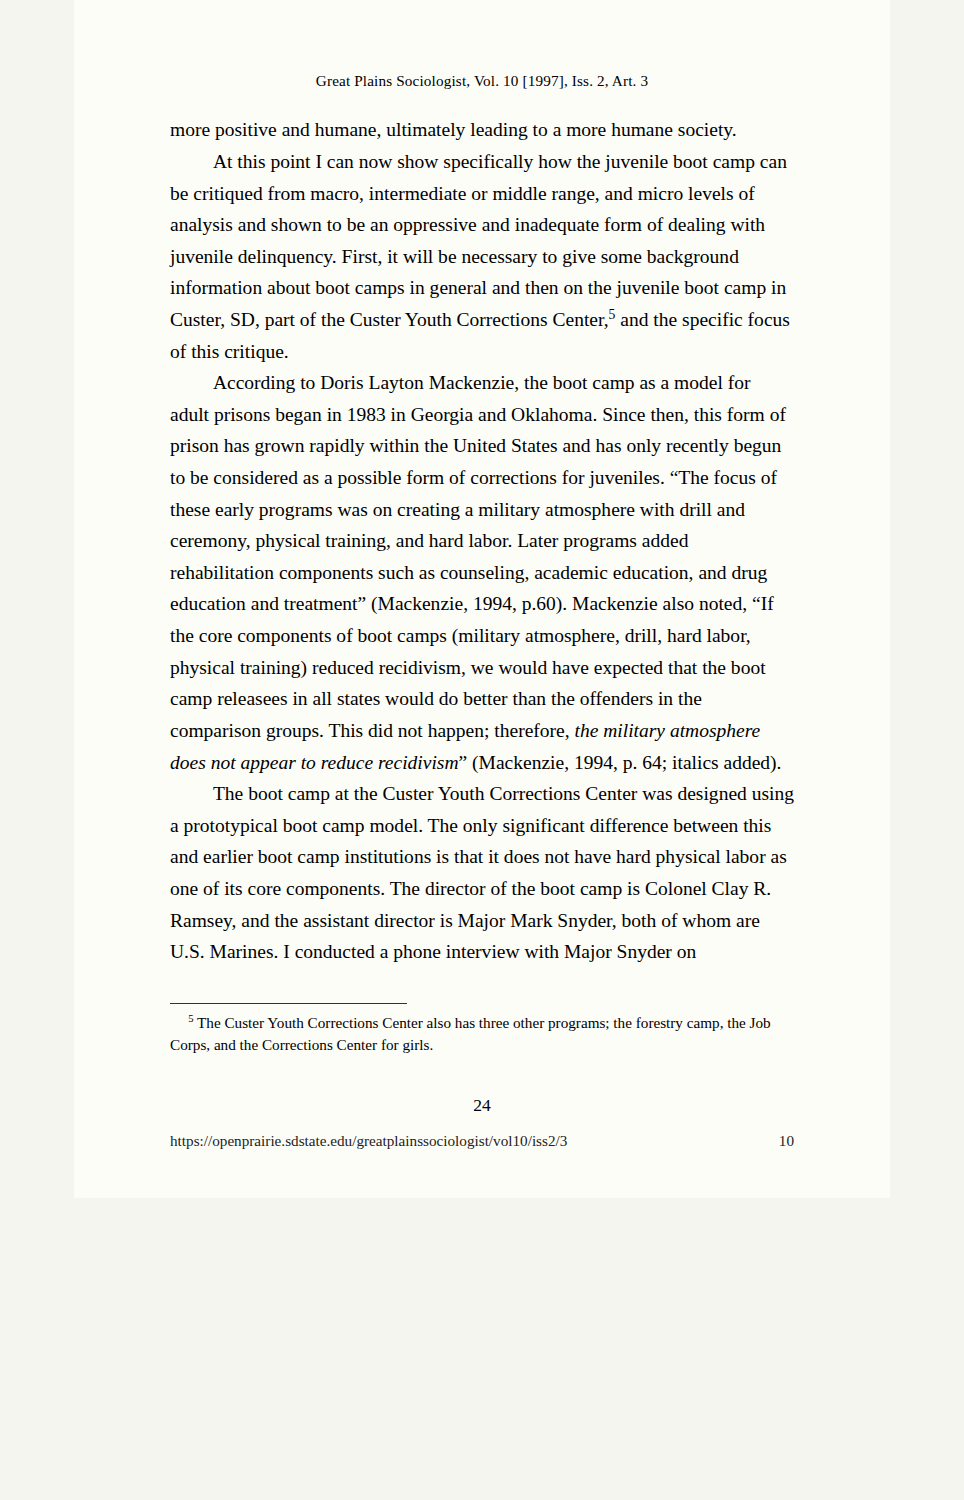Great Plains Sociologist, Vol. 10 [1997], Iss. 2, Art. 3
more positive and humane, ultimately leading to a more humane society.
At this point I can now show specifically how the juvenile boot camp can be critiqued from macro, intermediate or middle range, and micro levels of analysis and shown to be an oppressive and inadequate form of dealing with juvenile delinquency. First, it will be necessary to give some background information about boot camps in general and then on the juvenile boot camp in Custer, SD, part of the Custer Youth Corrections Center,5 and the specific focus of this critique.
According to Doris Layton Mackenzie, the boot camp as a model for adult prisons began in 1983 in Georgia and Oklahoma. Since then, this form of prison has grown rapidly within the United States and has only recently begun to be considered as a possible form of corrections for juveniles. “The focus of these early programs was on creating a military atmosphere with drill and ceremony, physical training, and hard labor. Later programs added rehabilitation components such as counseling, academic education, and drug education and treatment” (Mackenzie, 1994, p.60). Mackenzie also noted, “If the core components of boot camps (military atmosphere, drill, hard labor, physical training) reduced recidivism, we would have expected that the boot camp releasees in all states would do better than the offenders in the comparison groups. This did not happen; therefore, the military atmosphere does not appear to reduce recidivism” (Mackenzie, 1994, p. 64; italics added).
The boot camp at the Custer Youth Corrections Center was designed using a prototypical boot camp model. The only significant difference between this and earlier boot camp institutions is that it does not have hard physical labor as one of its core components. The director of the boot camp is Colonel Clay R. Ramsey, and the assistant director is Major Mark Snyder, both of whom are U.S. Marines. I conducted a phone interview with Major Snyder on
5 The Custer Youth Corrections Center also has three other programs; the forestry camp, the Job Corps, and the Corrections Center for girls.
24
https://openprairie.sdstate.edu/greatplainssociologist/vol10/iss2/3 10